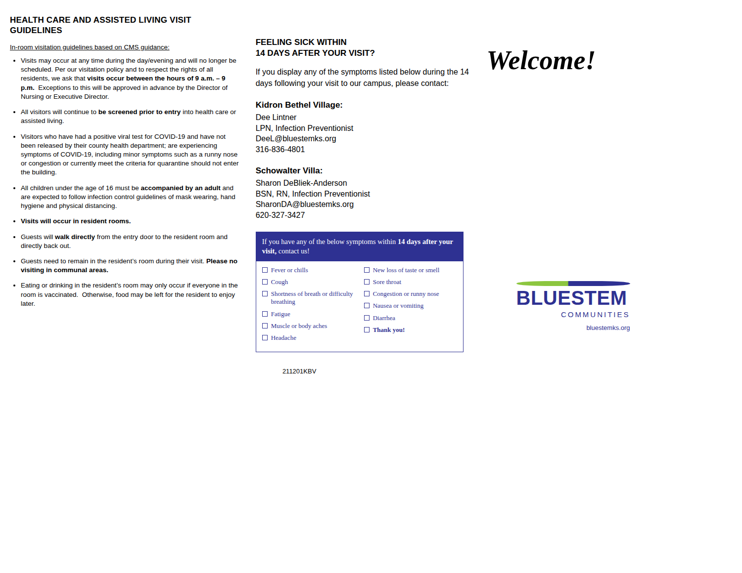Health Care and Assisted Living Visit Guidelines
In-room visitation guidelines based on CMS guidance:
Visits may occur at any time during the day/evening and will no longer be scheduled. Per our visitation policy and to respect the rights of all residents, we ask that visits occur between the hours of 9 a.m. – 9 p.m. Exceptions to this will be approved in advance by the Director of Nursing or Executive Director.
All visitors will continue to be screened prior to entry into health care or assisted living.
Visitors who have had a positive viral test for COVID-19 and have not been released by their county health department; are experiencing symptoms of COVID-19, including minor symptoms such as a runny nose or congestion or currently meet the criteria for quarantine should not enter the building.
All children under the age of 16 must be accompanied by an adult and are expected to follow infection control guidelines of mask wearing, hand hygiene and physical distancing.
Visits will occur in resident rooms.
Guests will walk directly from the entry door to the resident room and directly back out.
Guests need to remain in the resident’s room during their visit. Please no visiting in communal areas.
Eating or drinking in the resident’s room may only occur if everyone in the room is vaccinated. Otherwise, food may be left for the resident to enjoy later.
Feeling sick within
14 days after your visit?
If you display any of the symptoms listed below during the 14 days following your visit to our campus, please contact:
Kidron Bethel Village: Dee Lintner
LPN, Infection Preventionist
DeeL@bluestemks.org
316-836-4801
Schowalter Villa: Sharon DeBliek-Anderson
BSN, RN, Infection Preventionist
SharonDA@bluestemks.org
620-327-3427
If you have any of the below symptoms within 14 days after your visit, contact us!
Fever or chills
Cough
Shortness of breath or difficulty breathing
Fatigue
Muscle or body aches
Headache
New loss of taste or smell
Sore throat
Congestion or runny nose
Nausea or vomiting
Diarrhea
Thank you!
211201KBV
Welcome!
BLUESTEM
COMMUNITIES
bluestemks.org